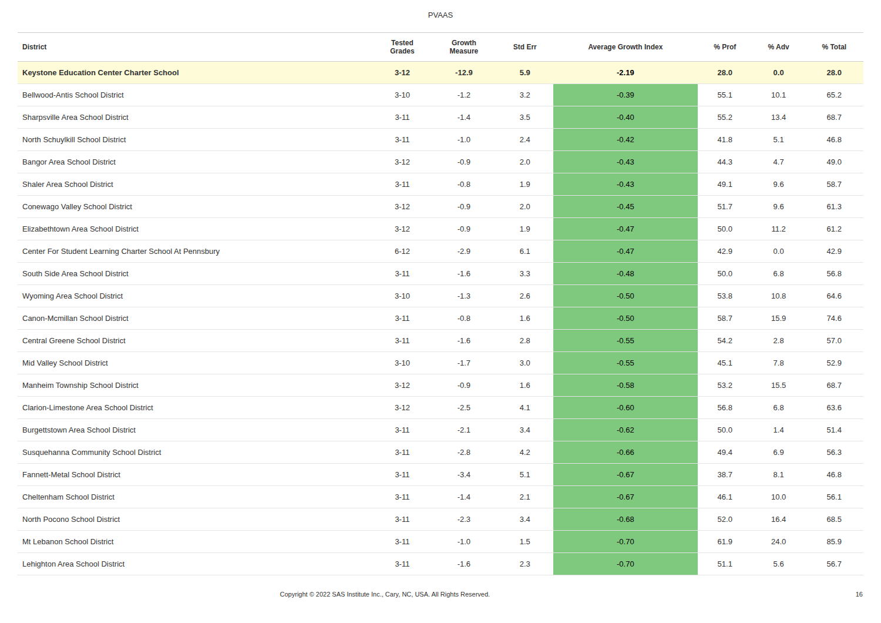PVAAS
| District | Tested Grades | Growth Measure | Std Err | Average Growth Index | % Prof | % Adv | % Total |
| --- | --- | --- | --- | --- | --- | --- | --- |
| Keystone Education Center Charter School | 3-12 | -12.9 | 5.9 | -2.19 | 28.0 | 0.0 | 28.0 |
| Bellwood-Antis School District | 3-10 | -1.2 | 3.2 | -0.39 | 55.1 | 10.1 | 65.2 |
| Sharpsville Area School District | 3-11 | -1.4 | 3.5 | -0.40 | 55.2 | 13.4 | 68.7 |
| North Schuylkill School District | 3-11 | -1.0 | 2.4 | -0.42 | 41.8 | 5.1 | 46.8 |
| Bangor Area School District | 3-12 | -0.9 | 2.0 | -0.43 | 44.3 | 4.7 | 49.0 |
| Shaler Area School District | 3-11 | -0.8 | 1.9 | -0.43 | 49.1 | 9.6 | 58.7 |
| Conewago Valley School District | 3-12 | -0.9 | 2.0 | -0.45 | 51.7 | 9.6 | 61.3 |
| Elizabethtown Area School District | 3-12 | -0.9 | 1.9 | -0.47 | 50.0 | 11.2 | 61.2 |
| Center For Student Learning Charter School At Pennsbury | 6-12 | -2.9 | 6.1 | -0.47 | 42.9 | 0.0 | 42.9 |
| South Side Area School District | 3-11 | -1.6 | 3.3 | -0.48 | 50.0 | 6.8 | 56.8 |
| Wyoming Area School District | 3-10 | -1.3 | 2.6 | -0.50 | 53.8 | 10.8 | 64.6 |
| Canon-Mcmillan School District | 3-11 | -0.8 | 1.6 | -0.50 | 58.7 | 15.9 | 74.6 |
| Central Greene School District | 3-11 | -1.6 | 2.8 | -0.55 | 54.2 | 2.8 | 57.0 |
| Mid Valley School District | 3-10 | -1.7 | 3.0 | -0.55 | 45.1 | 7.8 | 52.9 |
| Manheim Township School District | 3-12 | -0.9 | 1.6 | -0.58 | 53.2 | 15.5 | 68.7 |
| Clarion-Limestone Area School District | 3-12 | -2.5 | 4.1 | -0.60 | 56.8 | 6.8 | 63.6 |
| Burgettstown Area School District | 3-11 | -2.1 | 3.4 | -0.62 | 50.0 | 1.4 | 51.4 |
| Susquehanna Community School District | 3-11 | -2.8 | 4.2 | -0.66 | 49.4 | 6.9 | 56.3 |
| Fannett-Metal School District | 3-11 | -3.4 | 5.1 | -0.67 | 38.7 | 8.1 | 46.8 |
| Cheltenham School District | 3-11 | -1.4 | 2.1 | -0.67 | 46.1 | 10.0 | 56.1 |
| North Pocono School District | 3-11 | -2.3 | 3.4 | -0.68 | 52.0 | 16.4 | 68.5 |
| Mt Lebanon School District | 3-11 | -1.0 | 1.5 | -0.70 | 61.9 | 24.0 | 85.9 |
| Lehighton Area School District | 3-11 | -1.6 | 2.3 | -0.70 | 51.1 | 5.6 | 56.7 |
| Copyright © 2022 SAS Institute Inc., Cary, NC, USA. All Rights Reserved. | 16 |